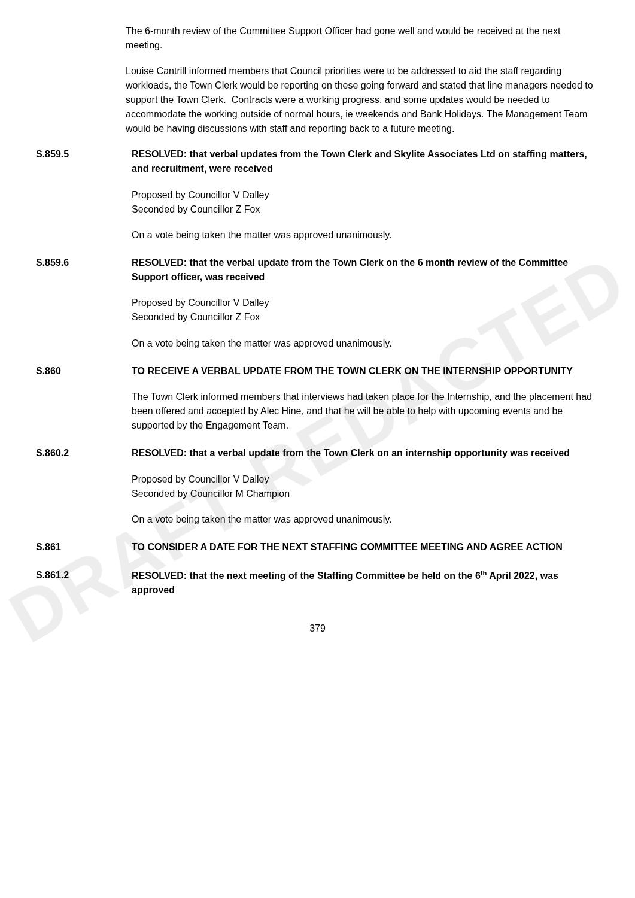DRAFT REDACTED
The 6-month review of the Committee Support Officer had gone well and would be received at the next meeting.
Louise Cantrill informed members that Council priorities were to be addressed to aid the staff regarding workloads, the Town Clerk would be reporting on these going forward and stated that line managers needed to support the Town Clerk. Contracts were a working progress, and some updates would be needed to accommodate the working outside of normal hours, ie weekends and Bank Holidays. The Management Team would be having discussions with staff and reporting back to a future meeting.
S.859.5
RESOLVED: that verbal updates from the Town Clerk and Skylite Associates Ltd on staffing matters, and recruitment, were received
Proposed by Councillor V Dalley
Seconded by Councillor Z Fox
On a vote being taken the matter was approved unanimously.
S.859.6
RESOLVED: that the verbal update from the Town Clerk on the 6 month review of the Committee Support officer, was received
Proposed by Councillor V Dalley
Seconded by Councillor Z Fox
On a vote being taken the matter was approved unanimously.
S.860
TO RECEIVE A VERBAL UPDATE FROM THE TOWN CLERK ON THE INTERNSHIP OPPORTUNITY
The Town Clerk informed members that interviews had taken place for the Internship, and the placement had been offered and accepted by Alec Hine, and that he will be able to help with upcoming events and be supported by the Engagement Team.
S.860.2
RESOLVED: that a verbal update from the Town Clerk on an internship opportunity was received
Proposed by Councillor V Dalley
Seconded by Councillor M Champion
On a vote being taken the matter was approved unanimously.
S.861
TO CONSIDER A DATE FOR THE NEXT STAFFING COMMITTEE MEETING AND AGREE ACTION
S.861.2
RESOLVED: that the next meeting of the Staffing Committee be held on the 6th April 2022, was approved
379